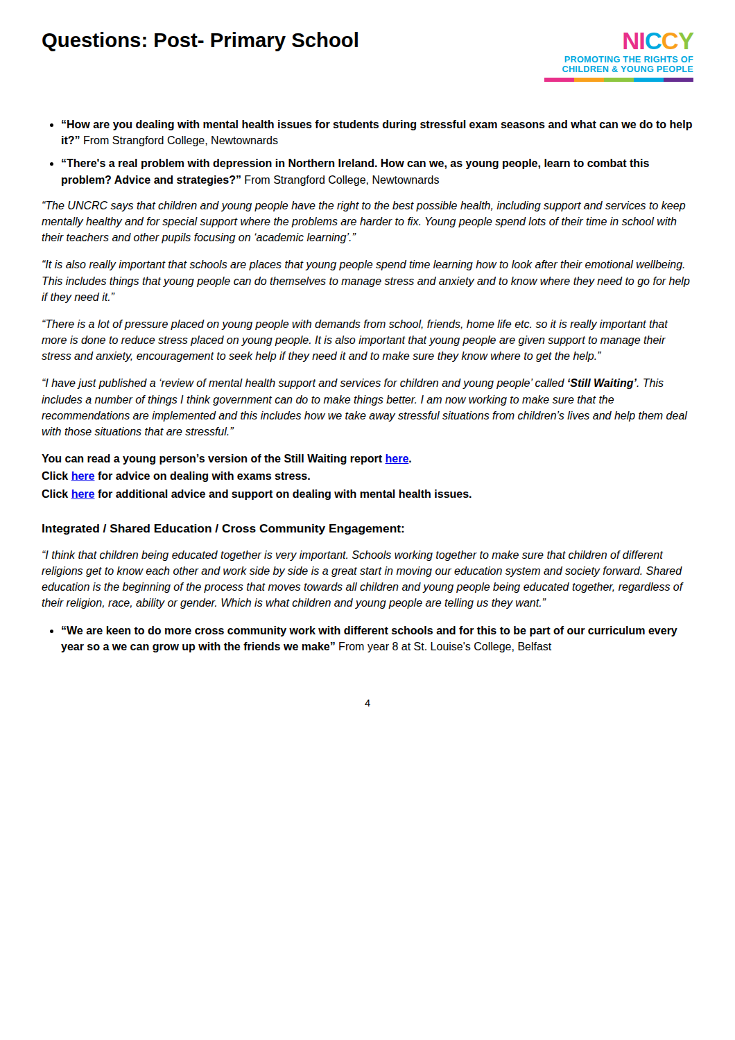Questions: Post- Primary School
NI CCY
Promoting the rights of
children & young people
“How are you dealing with mental health issues for students during stressful exam seasons and what can we do to help it?” From Strangford College, Newtownards
“There's a real problem with depression in Northern Ireland. How can we, as young people, learn to combat this problem? Advice and strategies?” From Strangford College, Newtownards
“The UNCRC says that children and young people have the right to the best possible health, including support and services to keep mentally healthy and for special support where the problems are harder to fix. Young people spend lots of their time in school with their teachers and other pupils focusing on ‘academic learning’.”
“It is also really important that schools are places that young people spend time learning how to look after their emotional wellbeing. This includes things that young people can do themselves to manage stress and anxiety and to know where they need to go for help if they need it.”
“There is a lot of pressure placed on young people with demands from school, friends, home life etc. so it is really important that more is done to reduce stress placed on young people. It is also important that young people are given support to manage their stress and anxiety, encouragement to seek help if they need it and to make sure they know where to get the help.”
“I have just published a ‘review of mental health support and services for children and young people’ called ‘Still Waiting’. This includes a number of things I think government can do to make things better. I am now working to make sure that the recommendations are implemented and this includes how we take away stressful situations from children’s lives and help them deal with those situations that are stressful.”
You can read a young person’s version of the Still Waiting report here.
Click here for advice on dealing with exams stress.
Click here for additional advice and support on dealing with mental health issues.
Integrated / Shared Education / Cross Community Engagement:
“I think that children being educated together is very important. Schools working together to make sure that children of different religions get to know each other and work side by side is a great start in moving our education system and society forward. Shared education is the beginning of the process that moves towards all children and young people being educated together, regardless of their religion, race, ability or gender. Which is what children and young people are telling us they want.”
“We are keen to do more cross community work with different schools and for this to be part of our curriculum every year so a we can grow up with the friends we make” From year 8 at St. Louise's College, Belfast
4